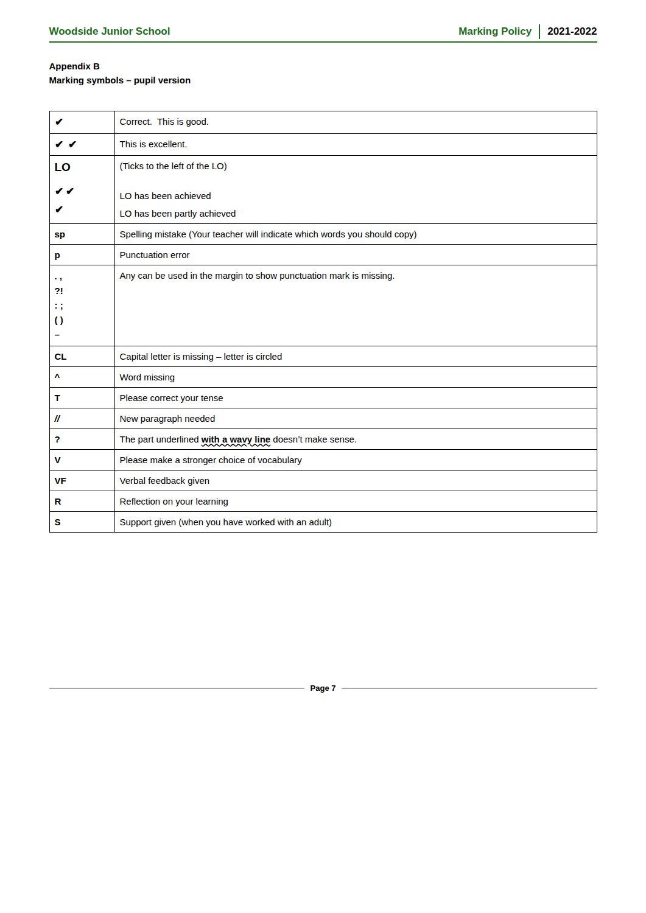Woodside Junior School
Marking Policy
2021-2022
Appendix B
Marking symbols – pupil version
| ✔ | Correct. This is good. |
| ✔ ✔ | This is excellent. |
| LO ✔ ✔ ✔ | (Ticks to the left of the LO) LO has been achieved LO has been partly achieved |
| sp | Spelling mistake (Your teacher will indicate which words you should copy) |
| p | Punctuation error |
| . , ?! : ; ( ) – | Any can be used in the margin to show punctuation mark is missing. |
| CL | Capital letter is missing – letter is circled |
| ^ | Word missing |
| T | Please correct your tense |
| // | New paragraph needed |
| ? | The part underlined with a wavy line doesn’t make sense. |
| V | Please make a stronger choice of vocabulary |
| VF | Verbal feedback given |
| R | Reflection on your learning |
| S | Support given (when you have worked with an adult) |
Page 7